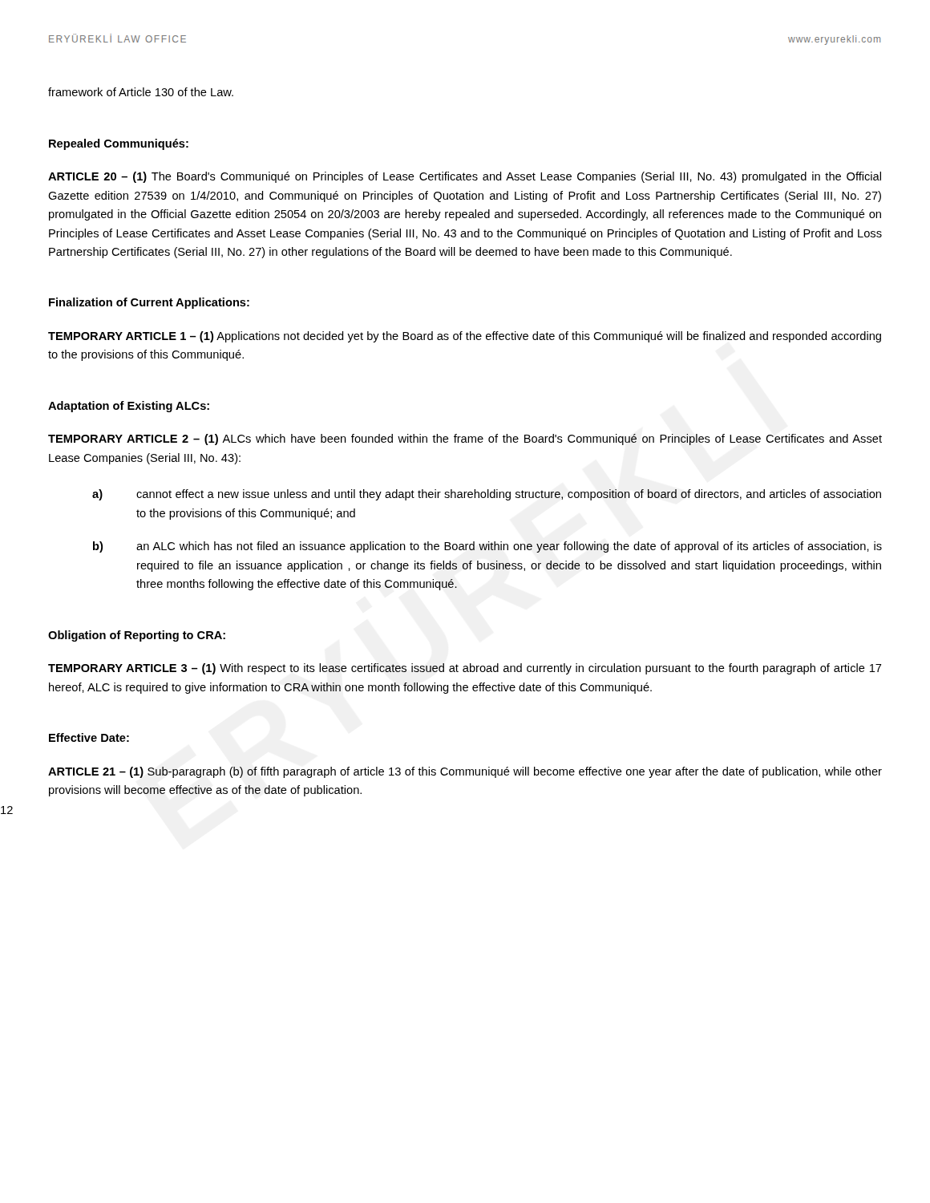ERYÜREKLİ
ERYÜREKLİ LAW OFFICE
www.eryurekli.com
framework of Article 130 of the Law.
Repealed Communiqués:
ARTICLE 20 – (1) The Board's Communiqué on Principles of Lease Certificates and Asset Lease Companies (Serial III, No. 43) promulgated in the Official Gazette edition 27539 on 1/4/2010, and Communiqué on Principles of Quotation and Listing of Profit and Loss Partnership Certificates (Serial III, No. 27) promulgated in the Official Gazette edition 25054 on 20/3/2003 are hereby repealed and superseded. Accordingly, all references made to the Communiqué on Principles of Lease Certificates and Asset Lease Companies (Serial III, No. 43 and to the Communiqué on Principles of Quotation and Listing of Profit and Loss Partnership Certificates (Serial III, No. 27) in other regulations of the Board will be deemed to have been made to this Communiqué.
Finalization of Current Applications:
TEMPORARY ARTICLE 1 – (1) Applications not decided yet by the Board as of the effective date of this Communiqué will be finalized and responded according to the provisions of this Communiqué.
Adaptation of Existing ALCs:
TEMPORARY ARTICLE 2 – (1) ALCs which have been founded within the frame of the Board's Communiqué on Principles of Lease Certificates and Asset Lease Companies (Serial III, No. 43):
a) cannot effect a new issue unless and until they adapt their shareholding structure, composition of board of directors, and articles of association to the provisions of this Communiqué; and
b) an ALC which has not filed an issuance application to the Board within one year following the date of approval of its articles of association, is required to file an issuance application , or change its fields of business, or decide to be dissolved and start liquidation proceedings, within three months following the effective date of this Communiqué.
Obligation of Reporting to CRA:
TEMPORARY ARTICLE 3 – (1) With respect to its lease certificates issued at abroad and currently in circulation pursuant to the fourth paragraph of article 17 hereof, ALC is required to give information to CRA within one month following the effective date of this Communiqué.
Effective Date:
ARTICLE 21 – (1) Sub-paragraph (b) of fifth paragraph of article 13 of this Communiqué will become effective one year after the date of publication, while other provisions will become effective as of the date of publication.
12